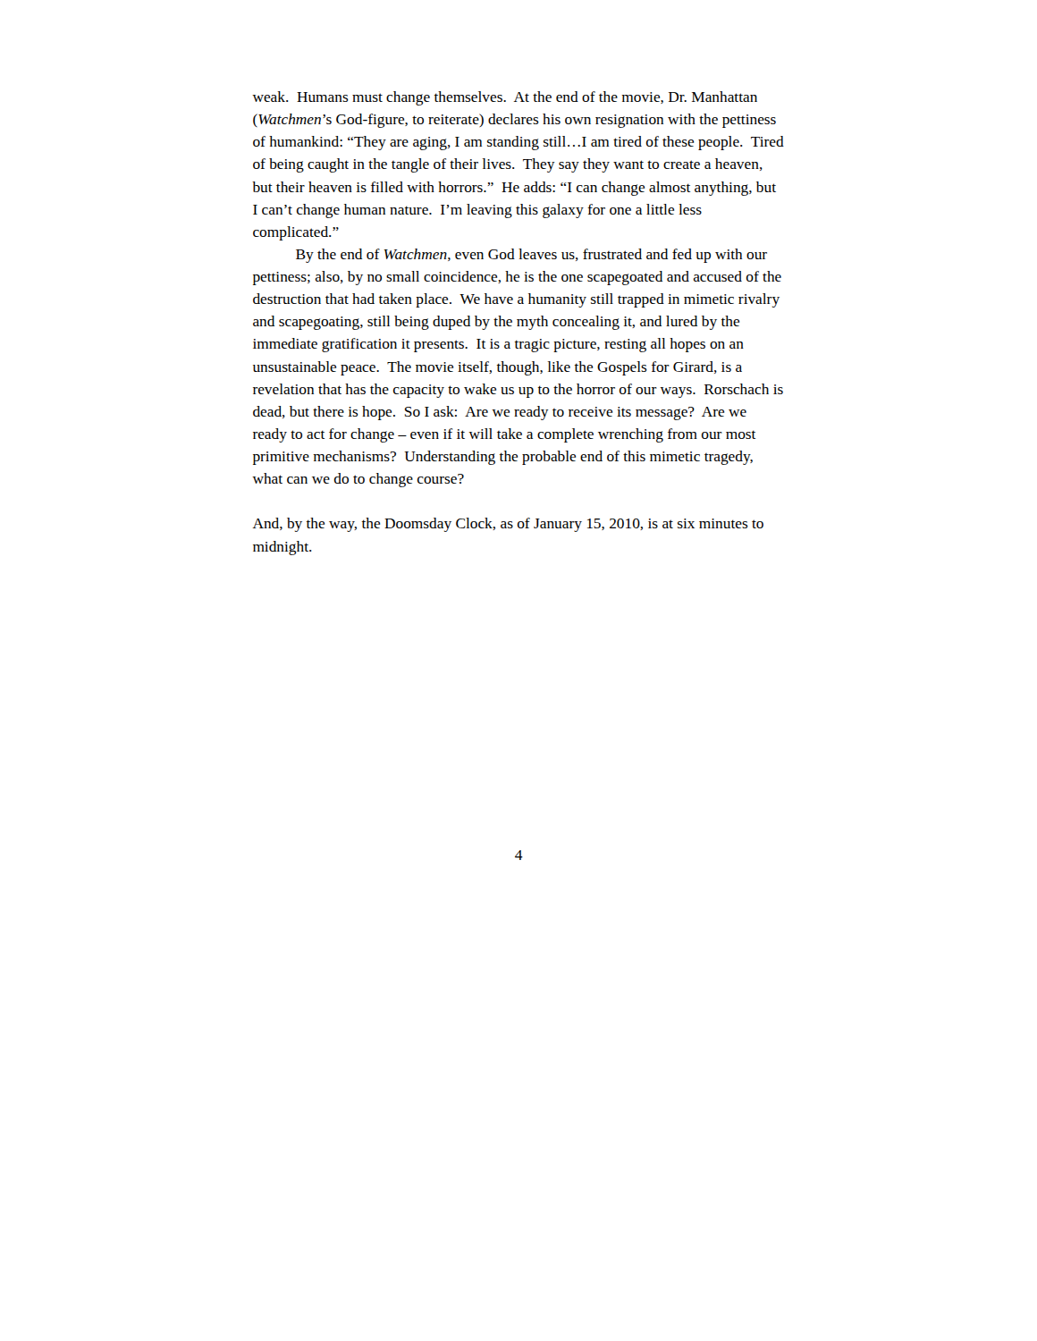weak. Humans must change themselves. At the end of the movie, Dr. Manhattan (Watchmen’s God-figure, to reiterate) declares his own resignation with the pettiness of humankind: “They are aging, I am standing still…I am tired of these people. Tired of being caught in the tangle of their lives. They say they want to create a heaven, but their heaven is filled with horrors.” He adds: “I can change almost anything, but I can’t change human nature. I’m leaving this galaxy for one a little less complicated.”
By the end of Watchmen, even God leaves us, frustrated and fed up with our pettiness; also, by no small coincidence, he is the one scapegoated and accused of the destruction that had taken place. We have a humanity still trapped in mimetic rivalry and scapegoating, still being duped by the myth concealing it, and lured by the immediate gratification it presents. It is a tragic picture, resting all hopes on an unsustainable peace. The movie itself, though, like the Gospels for Girard, is a revelation that has the capacity to wake us up to the horror of our ways. Rorschach is dead, but there is hope. So I ask: Are we ready to receive its message? Are we ready to act for change – even if it will take a complete wrenching from our most primitive mechanisms? Understanding the probable end of this mimetic tragedy, what can we do to change course?
And, by the way, the Doomsday Clock, as of January 15, 2010, is at six minutes to midnight.
4